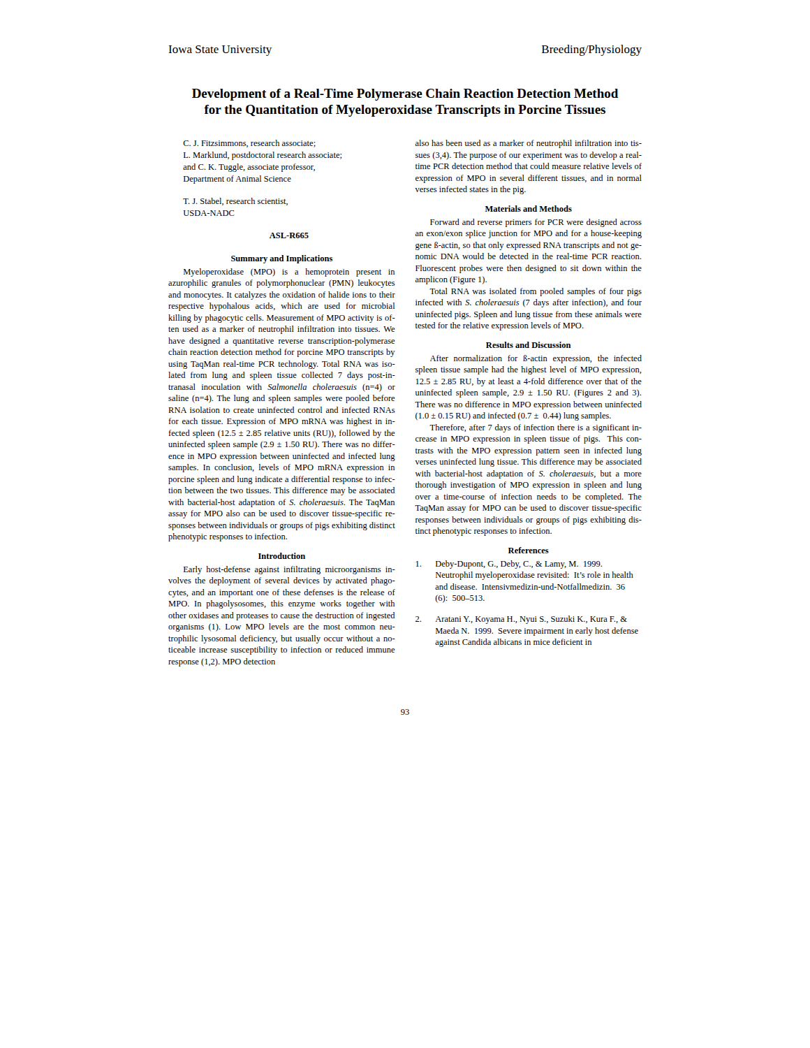Iowa State University Breeding/Physiology
Development of a Real-Time Polymerase Chain Reaction Detection Method for the Quantitation of Myeloperoxidase Transcripts in Porcine Tissues
C. J. Fitzsimmons, research associate;
L. Marklund, postdoctoral research associate;
and C. K. Tuggle, associate professor,
Department of Animal Science
T. J. Stabel, research scientist,
USDA-NADC
ASL-R665
Summary and Implications
Myeloperoxidase (MPO) is a hemoprotein present in azurophilic granules of polymorphonuclear (PMN) leukocytes and monocytes. It catalyzes the oxidation of halide ions to their respective hypohalous acids, which are used for microbial killing by phagocytic cells. Measurement of MPO activity is often used as a marker of neutrophil infiltration into tissues. We have designed a quantitative reverse transcription-polymerase chain reaction detection method for porcine MPO transcripts by using TaqMan real-time PCR technology. Total RNA was isolated from lung and spleen tissue collected 7 days post-intranasal inoculation with Salmonella choleraesuis (n=4) or saline (n=4). The lung and spleen samples were pooled before RNA isolation to create uninfected control and infected RNAs for each tissue. Expression of MPO mRNA was highest in infected spleen (12.5 ± 2.85 relative units (RU)), followed by the uninfected spleen sample (2.9 ± 1.50 RU). There was no difference in MPO expression between uninfected and infected lung samples. In conclusion, levels of MPO mRNA expression in porcine spleen and lung indicate a differential response to infection between the two tissues. This difference may be associated with bacterial-host adaptation of S. choleraesuis. The TaqMan assay for MPO also can be used to discover tissue-specific responses between individuals or groups of pigs exhibiting distinct phenotypic responses to infection.
Introduction
Early host-defense against infiltrating microorganisms involves the deployment of several devices by activated phagocytes, and an important one of these defenses is the release of MPO. In phagolysosomes, this enzyme works together with other oxidases and proteases to cause the destruction of ingested organisms (1). Low MPO levels are the most common neutrophilic lysosomal deficiency, but usually occur without a noticeable increase susceptibility to infection or reduced immune response (1,2). MPO detection
also has been used as a marker of neutrophil infiltration into tissues (3,4). The purpose of our experiment was to develop a real-time PCR detection method that could measure relative levels of expression of MPO in several different tissues, and in normal verses infected states in the pig.
Materials and Methods
Forward and reverse primers for PCR were designed across an exon/exon splice junction for MPO and for a house-keeping gene ß-actin, so that only expressed RNA transcripts and not genomic DNA would be detected in the real-time PCR reaction. Fluorescent probes were then designed to sit down within the amplicon (Figure 1).
Total RNA was isolated from pooled samples of four pigs infected with S. choleraesuis (7 days after infection), and four uninfected pigs. Spleen and lung tissue from these animals were tested for the relative expression levels of MPO.
Results and Discussion
After normalization for ß-actin expression, the infected spleen tissue sample had the highest level of MPO expression, 12.5 ± 2.85 RU, by at least a 4-fold difference over that of the uninfected spleen sample, 2.9 ± 1.50 RU. (Figures 2 and 3). There was no difference in MPO expression between uninfected (1.0 ± 0.15 RU) and infected (0.7 ± 0.44) lung samples.
Therefore, after 7 days of infection there is a significant increase in MPO expression in spleen tissue of pigs. This contrasts with the MPO expression pattern seen in infected lung verses uninfected lung tissue. This difference may be associated with bacterial-host adaptation of S. choleraesuis, but a more thorough investigation of MPO expression in spleen and lung over a time-course of infection needs to be completed. The TaqMan assay for MPO can be used to discover tissue-specific responses between individuals or groups of pigs exhibiting distinct phenotypic responses to infection.
References
1. Deby-Dupont, G., Deby, C., & Lamy, M. 1999. Neutrophil myeloperoxidase revisited: It’s role in health and disease. Intensivmedizin-und-Notfallmedizin. 36 (6): 500–513.
2. Aratani Y., Koyama H., Nyui S., Suzuki K., Kura F., & Maeda N. 1999. Severe impairment in early host defense against Candida albicans in mice deficient in
93